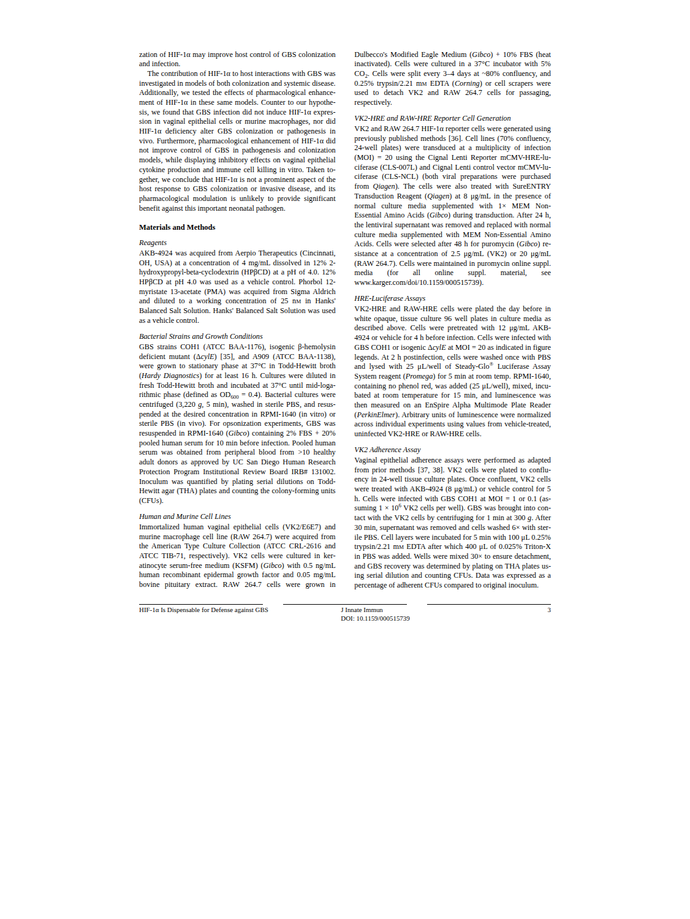zation of HIF-1α may improve host control of GBS colonization and infection.
The contribution of HIF-1α to host interactions with GBS was investigated in models of both colonization and systemic disease. Additionally, we tested the effects of pharmacological enhancement of HIF-1α in these same models. Counter to our hypothesis, we found that GBS infection did not induce HIF-1α expression in vaginal epithelial cells or murine macrophages, nor did HIF-1α deficiency alter GBS colonization or pathogenesis in vivo. Furthermore, pharmacological enhancement of HIF-1α did not improve control of GBS in pathogenesis and colonization models, while displaying inhibitory effects on vaginal epithelial cytokine production and immune cell killing in vitro. Taken together, we conclude that HIF-1α is not a prominent aspect of the host response to GBS colonization or invasive disease, and its pharmacological modulation is unlikely to provide significant benefit against this important neonatal pathogen.
Materials and Methods
Reagents
AKB-4924 was acquired from Aerpio Therapeutics (Cincinnati, OH, USA) at a concentration of 4 mg/mL dissolved in 12% 2-hydroxypropyl-beta-cyclodextrin (HPβCD) at a pH of 4.0. 12% HPβCD at pH 4.0 was used as a vehicle control. Phorbol 12-myristate 13-acetate (PMA) was acquired from Sigma Aldrich and diluted to a working concentration of 25 nm in Hanks' Balanced Salt Solution. Hanks' Balanced Salt Solution was used as a vehicle control.
Bacterial Strains and Growth Conditions
GBS strains COH1 (ATCC BAA-1176), isogenic β-hemolysin deficient mutant (ΔcylE) [35], and A909 (ATCC BAA-1138), were grown to stationary phase at 37°C in Todd-Hewitt broth (Hardy Diagnostics) for at least 16 h. Cultures were diluted in fresh Todd-Hewitt broth and incubated at 37°C until mid-logarithmic phase (defined as OD600 = 0.4). Bacterial cultures were centrifuged (3,220 g, 5 min), washed in sterile PBS, and resuspended at the desired concentration in RPMI-1640 (in vitro) or sterile PBS (in vivo). For opsonization experiments, GBS was resuspended in RPMI-1640 (Gibco) containing 2% FBS + 20% pooled human serum for 10 min before infection. Pooled human serum was obtained from peripheral blood from >10 healthy adult donors as approved by UC San Diego Human Research Protection Program Institutional Review Board IRB# 131002. Inoculum was quantified by plating serial dilutions on Todd-Hewitt agar (THA) plates and counting the colony-forming units (CFUs).
Human and Murine Cell Lines
Immortalized human vaginal epithelial cells (VK2/E6E7) and murine macrophage cell line (RAW 264.7) were acquired from the American Type Culture Collection (ATCC CRL-2616 and ATCC TIB-71, respectively). VK2 cells were cultured in keratinocyte serum-free medium (KSFM) (Gibco) with 0.5 ng/mL human recombinant epidermal growth factor and 0.05 mg/mL bovine pituitary extract. RAW 264.7 cells were grown in Dulbecco's Modified Eagle Medium (Gibco) + 10% FBS (heat inactivated). Cells were cultured in a 37°C incubator with 5% CO2. Cells were split every 3–4 days at ~80% confluency, and 0.25% trypsin/2.21 mm EDTA (Corning) or cell scrapers were used to detach VK2 and RAW 264.7 cells for passaging, respectively.
VK2-HRE and RAW-HRE Reporter Cell Generation
VK2 and RAW 264.7 HIF-1α reporter cells were generated using previously published methods [36]. Cell lines (70% confluency, 24-well plates) were transduced at a multiplicity of infection (MOI) = 20 using the Cignal Lenti Reporter mCMV-HRE-luciferase (CLS-007L) and Cignal Lenti control vector mCMV-luciferase (CLS-NCL) (both viral preparations were purchased from Qiagen). The cells were also treated with SureENTRY Transduction Reagent (Qiagen) at 8 μg/mL in the presence of normal culture media supplemented with 1× MEM Non-Essential Amino Acids (Gibco) during transduction. After 24 h, the lentiviral supernatant was removed and replaced with normal culture media supplemented with MEM Non-Essential Amino Acids. Cells were selected after 48 h for puromycin (Gibco) resistance at a concentration of 2.5 μg/mL (VK2) or 20 μg/mL (RAW 264.7). Cells were maintained in puromycin online suppl. media (for all online suppl. material, see www.karger.com/doi/10.1159/000515739).
HRE-Luciferase Assays
VK2-HRE and RAW-HRE cells were plated the day before in white opaque, tissue culture 96 well plates in culture media as described above. Cells were pretreated with 12 μg/mL AKB-4924 or vehicle for 4 h before infection. Cells were infected with GBS COH1 or isogenic ΔcylE at MOI = 20 as indicated in figure legends. At 2 h postinfection, cells were washed once with PBS and lysed with 25 μL/well of Steady-Glo® Luciferase Assay System reagent (Promega) for 5 min at room temp. RPMI-1640, containing no phenol red, was added (25 μL/well), mixed, incubated at room temperature for 15 min, and luminescence was then measured on an EnSpire Alpha Multimode Plate Reader (PerkinElmer). Arbitrary units of luminescence were normalized across individual experiments using values from vehicle-treated, uninfected VK2-HRE or RAW-HRE cells.
VK2 Adherence Assay
Vaginal epithelial adherence assays were performed as adapted from prior methods [37, 38]. VK2 cells were plated to confluency in 24-well tissue culture plates. Once confluent, VK2 cells were treated with AKB-4924 (8 μg/mL) or vehicle control for 5 h. Cells were infected with GBS COH1 at MOI = 1 or 0.1 (assuming 1 × 106 VK2 cells per well). GBS was brought into contact with the VK2 cells by centrifuging for 1 min at 300 g. After 30 min, supernatant was removed and cells washed 6× with sterile PBS. Cell layers were incubated for 5 min with 100 μL 0.25% trypsin/2.21 mm EDTA after which 400 μL of 0.025% Triton-X in PBS was added. Wells were mixed 30× to ensure detachment, and GBS recovery was determined by plating on THA plates using serial dilution and counting CFUs. Data was expressed as a percentage of adherent CFUs compared to original inoculum.
HIF-1α Is Dispensable for Defense against GBS
J Innate Immun
DOI: 10.1159/000515739
3